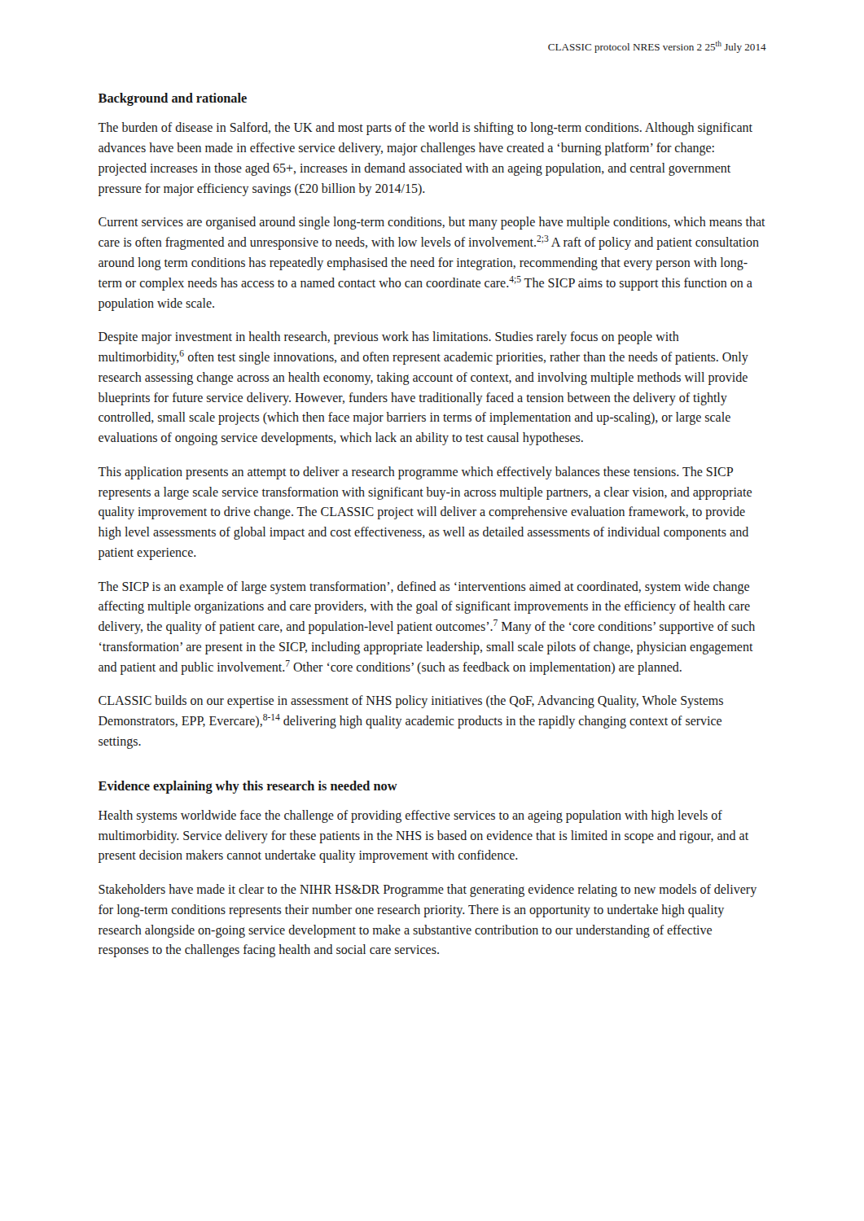CLASSIC protocol NRES version 2 25th July 2014
Background and rationale
The burden of disease in Salford, the UK and most parts of the world is shifting to long-term conditions. Although significant advances have been made in effective service delivery, major challenges have created a ‘burning platform’ for change: projected increases in those aged 65+, increases in demand associated with an ageing population, and central government pressure for major efficiency savings (£20 billion by 2014/15).
Current services are organised around single long-term conditions, but many people have multiple conditions, which means that care is often fragmented and unresponsive to needs, with low levels of involvement.2;3 A raft of policy and patient consultation around long term conditions has repeatedly emphasised the need for integration, recommending that every person with long-term or complex needs has access to a named contact who can coordinate care.4;5 The SICP aims to support this function on a population wide scale.
Despite major investment in health research, previous work has limitations. Studies rarely focus on people with multimorbidity,6 often test single innovations, and often represent academic priorities, rather than the needs of patients. Only research assessing change across an health economy, taking account of context, and involving multiple methods will provide blueprints for future service delivery. However, funders have traditionally faced a tension between the delivery of tightly controlled, small scale projects (which then face major barriers in terms of implementation and up-scaling), or large scale evaluations of ongoing service developments, which lack an ability to test causal hypotheses.
This application presents an attempt to deliver a research programme which effectively balances these tensions. The SICP represents a large scale service transformation with significant buy-in across multiple partners, a clear vision, and appropriate quality improvement to drive change. The CLASSIC project will deliver a comprehensive evaluation framework, to provide high level assessments of global impact and cost effectiveness, as well as detailed assessments of individual components and patient experience.
The SICP is an example of large system transformation’, defined as ‘interventions aimed at coordinated, system wide change affecting multiple organizations and care providers, with the goal of significant improvements in the efficiency of health care delivery, the quality of patient care, and population-level patient outcomes’.7 Many of the ‘core conditions’ supportive of such ‘transformation’ are present in the SICP, including appropriate leadership, small scale pilots of change, physician engagement and patient and public involvement.7 Other ‘core conditions’ (such as feedback on implementation) are planned.
CLASSIC builds on our expertise in assessment of NHS policy initiatives (the QoF, Advancing Quality, Whole Systems Demonstrators, EPP, Evercare),8-14 delivering high quality academic products in the rapidly changing context of service settings.
Evidence explaining why this research is needed now
Health systems worldwide face the challenge of providing effective services to an ageing population with high levels of multimorbidity. Service delivery for these patients in the NHS is based on evidence that is limited in scope and rigour, and at present decision makers cannot undertake quality improvement with confidence.
Stakeholders have made it clear to the NIHR HS&DR Programme that generating evidence relating to new models of delivery for long-term conditions represents their number one research priority. There is an opportunity to undertake high quality research alongside on-going service development to make a substantive contribution to our understanding of effective responses to the challenges facing health and social care services.